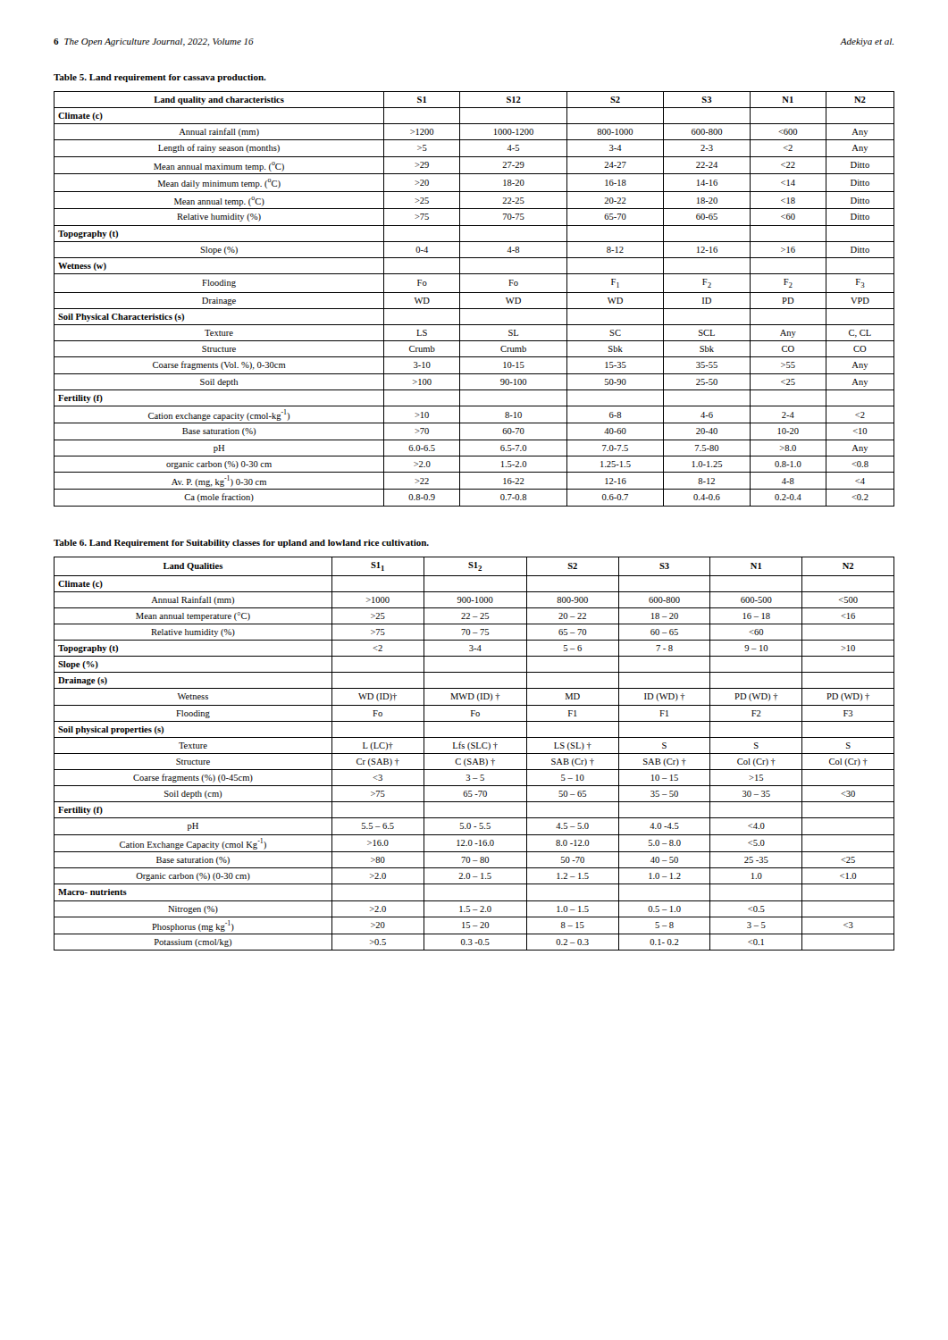6 The Open Agriculture Journal, 2022, Volume 16
Adekiya et al.
Table 5. Land requirement for cassava production.
| Land quality and characteristics | S1 | S12 | S2 | S3 | N1 | N2 |
| --- | --- | --- | --- | --- | --- | --- |
| Climate (c) | | | | | | |
| Annual rainfall (mm) | >1200 | 1000-1200 | 800-1000 | 600-800 | <600 | Any |
| Length of rainy season (months) | >5 | 4-5 | 3-4 | 2-3 | <2 | Any |
| Mean annual maximum temp. ( o C) | >29 | 27-29 | 24-27 | 22-24 | <22 | Ditto |
| Mean daily minimum temp. ( o C) | >20 | 18-20 | 16-18 | 14-16 | <14 | Ditto |
| Mean annual temp. ( o C) | >25 | 22-25 | 20-22 | 18-20 | <18 | Ditto |
| Relative humidity (%) | >75 | 70-75 | 65-70 | 60-65 | <60 | Ditto |
| Topography (t) | | | | | | |
| Slope (%) | 0-4 | 4-8 | 8-12 | 12-16 | >16 | Ditto |
| Wetness (w) | | | | | | |
| Flooding | Fo | Fo | F 1 | F 2 | F 2 | F 3 |
| Drainage | WD | WD | WD | ID | PD | VPD |
| Soil Physical Characteristics (s) | | | | | | |
| Texture | LS | SL | SC | SCL | Any | C, CL |
| Structure | Crumb | Crumb | Sbk | Sbk | CO | CO |
| Coarse fragments (Vol. %), 0-30cm | 3-10 | 10-15 | 15-35 | 35-55 | >55 | Any |
| Soil depth | >100 | 90-100 | 50-90 | 25-50 | <25 | Any |
| Fertility (f) | | | | | | |
| Cation exchange capacity (cmol-kg -1 ) | >10 | 8-10 | 6-8 | 4-6 | 2-4 | <2 |
| Base saturation (%) | >70 | 60-70 | 40-60 | 20-40 | 10-20 | <10 |
| pH | 6.0-6.5 | 6.5-7.0 | 7.0-7.5 | 7.5-80 | >8.0 | Any |
| organic carbon (%) 0-30 cm | >2.0 | 1.5-2.0 | 1.25-1.5 | 1.0-1.25 | 0.8-1.0 | <0.8 |
| Av. P. (mg, kg -1 ) 0-30 cm | >22 | 16-22 | 12-16 | 8-12 | 4-8 | <4 |
| Ca (mole fraction) | 0.8-0.9 | 0.7-0.8 | 0.6-0.7 | 0.4-0.6 | 0.2-0.4 | <0.2 |
Table 6. Land Requirement for Suitability classes for upland and lowland rice cultivation.
| Land Qualities | S1 1 | S1 2 | S2 | S3 | N1 | N2 |
| --- | --- | --- | --- | --- | --- | --- |
| Climate (c) | | | | | | |
| Annual Rainfall (mm) | >1000 | 900-1000 | 800-900 | 600-800 | 600-500 | <500 |
| Mean annual temperature (°C) | >25 | 22 – 25 | 20 – 22 | 18 – 20 | 16 – 18 | <16 |
| Relative humidity (%) | >75 | 70 – 75 | 65 – 70 | 60 – 65 | <60 | |
| Topography (t) | <2 | 3-4 | 5 – 6 | 7 - 8 | 9 – 10 | >10 |
| Slope (%) | | | | | | |
| Drainage (s) | | | | | | |
| Wetness | WD (ID)† | MWD (ID) † | MD | ID (WD) † | PD (WD) † | PD (WD) † |
| Flooding | Fo | Fo | F1 | F1 | F2 | F3 |
| Soil physical properties (s) | | | | | | |
| Texture | L (LC)† | Lfs (SLC) † | LS (SL) † | S | S | S |
| Structure | Cr (SAB) † | C (SAB) † | SAB (Cr) † | SAB (Cr) † | Col (Cr) † | Col (Cr) † |
| Coarse fragments (%) (0-45cm) | <3 | 3 – 5 | 5 – 10 | 10 – 15 | >15 | |
| Soil depth (cm) | >75 | 65 -70 | 50 – 65 | 35 – 50 | 30 – 35 | <30 |
| Fertility (f) | | | | | | |
| pH | 5.5 – 6.5 | 5.0 - 5.5 | 4.5 – 5.0 | 4.0 -4.5 | <4.0 | |
| Cation Exchange Capacity (cmol Kg -1 ) | >16.0 | 12.0 -16.0 | 8.0 -12.0 | 5.0 – 8.0 | <5.0 | |
| Base saturation (%) | >80 | 70 – 80 | 50 -70 | 40 – 50 | 25 -35 | <25 |
| Organic carbon (%) (0-30 cm) | >2.0 | 2.0 – 1.5 | 1.2 – 1.5 | 1.0 – 1.2 | 1.0 | <1.0 |
| Macro- nutrients | | | | | | |
| Nitrogen (%) | >2.0 | 1.5 – 2.0 | 1.0 – 1.5 | 0.5 – 1.0 | <0.5 | |
| Phosphorus (mg kg -1 ) | >20 | 15 – 20 | 8 – 15 | 5 – 8 | 3 – 5 | <3 |
| Potassium (cmol/kg) | >0.5 | 0.3 -0.5 | 0.2 – 0.3 | 0.1- 0.2 | <0.1 | |